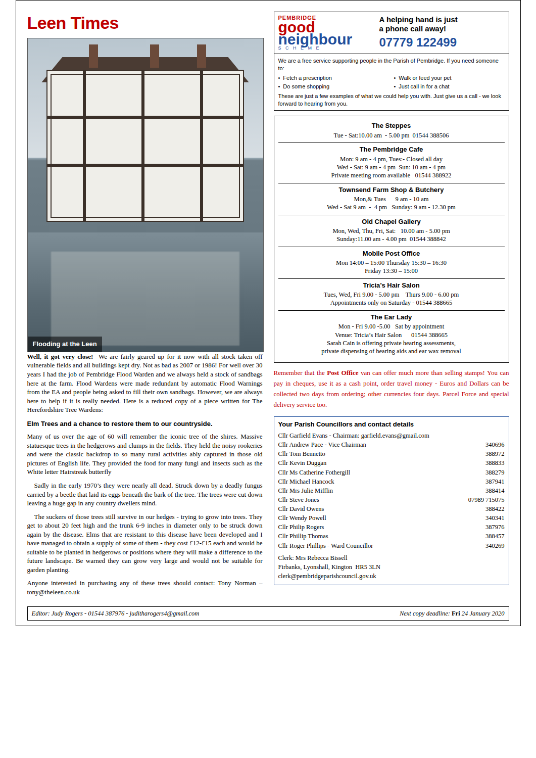Leen Times
Flooding at the Leen
Well, it got very close! We are fairly geared up for it now with all stock taken off vulnerable fields and all buildings kept dry. Not as bad as 2007 or 1986! For well over 30 years I had the job of Pembridge Flood Warden and we always held a stock of sandbags here at the farm. Flood Wardens were made redundant by automatic Flood Warnings from the EA and people being asked to fill their own sandbags. However, we are always here to help if it is really needed. Here is a reduced copy of a piece written for The Herefordshire Tree Wardens:
Elm Trees and a chance to restore them to our countryside.
Many of us over the age of 60 will remember the iconic tree of the shires. Massive statuesque trees in the hedgerows and clumps in the fields. They held the noisy rookeries and were the classic backdrop to so many rural activities ably captured in those old pictures of English life. They provided the food for many fungi and insects such as the White letter Hairstreak butterfly
Sadly in the early 1970’s they were nearly all dead. Struck down by a deadly fungus carried by a beetle that laid its eggs beneath the bark of the tree. The trees were cut down leaving a huge gap in any country dwellers mind.
The suckers of those trees still survive in our hedges - trying to grow into trees. They get to about 20 feet high and the trunk 6-9 inches in diameter only to be struck down again by the disease. Elms that are resistant to this disease have been developed and I have managed to obtain a supply of some of them - they cost £12-£15 each and would be suitable to be planted in hedgerows or positions where they will make a difference to the future landscape. Be warned they can grow very large and would not be suitable for garden planting.
Anyone interested in purchasing any of these trees should contact: Tony Norman – tony@theleen.co.uk
PEMBRIDGE
good
neighbour
S C H E M E
A helping hand is just
a phone call away!
07779 122499
We are a free service supporting people in the Parish of Pembridge. If you need someone to:
Fetch a prescription
Walk or feed your pet
Do some shopping
Just call in for a chat
These are just a few examples of what we could help you with. Just give us a call - we look forward to hearing from you.
The Steppes
Tue - Sat:10.00 am - 5.00 pm 01544 388506
The Pembridge Cafe
Mon: 9 am - 4 pm, Tues:- Closed all day
Wed - Sat: 9 am - 4 pm Sun: 10 am - 4 pm
Private meeting room available 01544 388922
Townsend Farm Shop & Butchery
Mon,& Tues 9 am - 10 am
Wed - Sat 9 am - 4 pm Sunday: 9 am - 12.30 pm
Old Chapel Gallery
Mon, Wed, Thu, Fri, Sat: 10.00 am - 5.00 pm
Sunday:11.00 am - 4.00 pm 01544 388842
Mobile Post Office
Mon 14:00 – 15:00 Thursday 15:30 – 16:30
Friday 13:30 – 15:00
Tricia’s Hair Salon
Tues, Wed, Fri 9.00 - 5.00 pm Thurs 9.00 - 6.00 pm
Appointments only on Saturday - 01544 388665
The Ear Lady
Mon - Fri 9.00 -5.00 Sat by appointment
Venue: Tricia’s Hair Salon 01544 388665
Sarah Cain is offering private hearing assessments,
private dispensing of hearing aids and ear wax removal
Remember that the Post Office van can offer much more than selling stamps! You can pay in cheques, use it as a cash point, order travel money - Euros and Dollars can be collected two days from ordering; other currencies four days. Parcel Force and special delivery service too.
Your Parish Councillors and contact details
Cllr Garfield Evans - Chairman: garfield.evans@gmail.com
Cllr Andrew Pace - Vice Chairman 340696
Cllr Tom Bennetto 388972
Cllr Kevin Duggan 388833
Cllr Ms Catherine Fothergill 388279
Cllr Michael Hancock 387941
Cllr Mrs Julie Mifflin 388414
Cllr Steve Jones 07989 715075
Cllr David Owens 388422
Cllr Wendy Powell 340341
Cllr Philip Rogers 387976
Cllr Phillip Thomas 388457
Cllr Roger Phillips - Ward Councillor 340269
Clerk: Mrs Rebecca Bissell
Firbanks, Lyonshall, Kington HR5 3LN
clerk@pembridgeparishcouncil.gov.uk
Editor: Judy Rogers - 01544 387976 - juditharogers4@gmail.com
Next copy deadline: Fri 24 January 2020